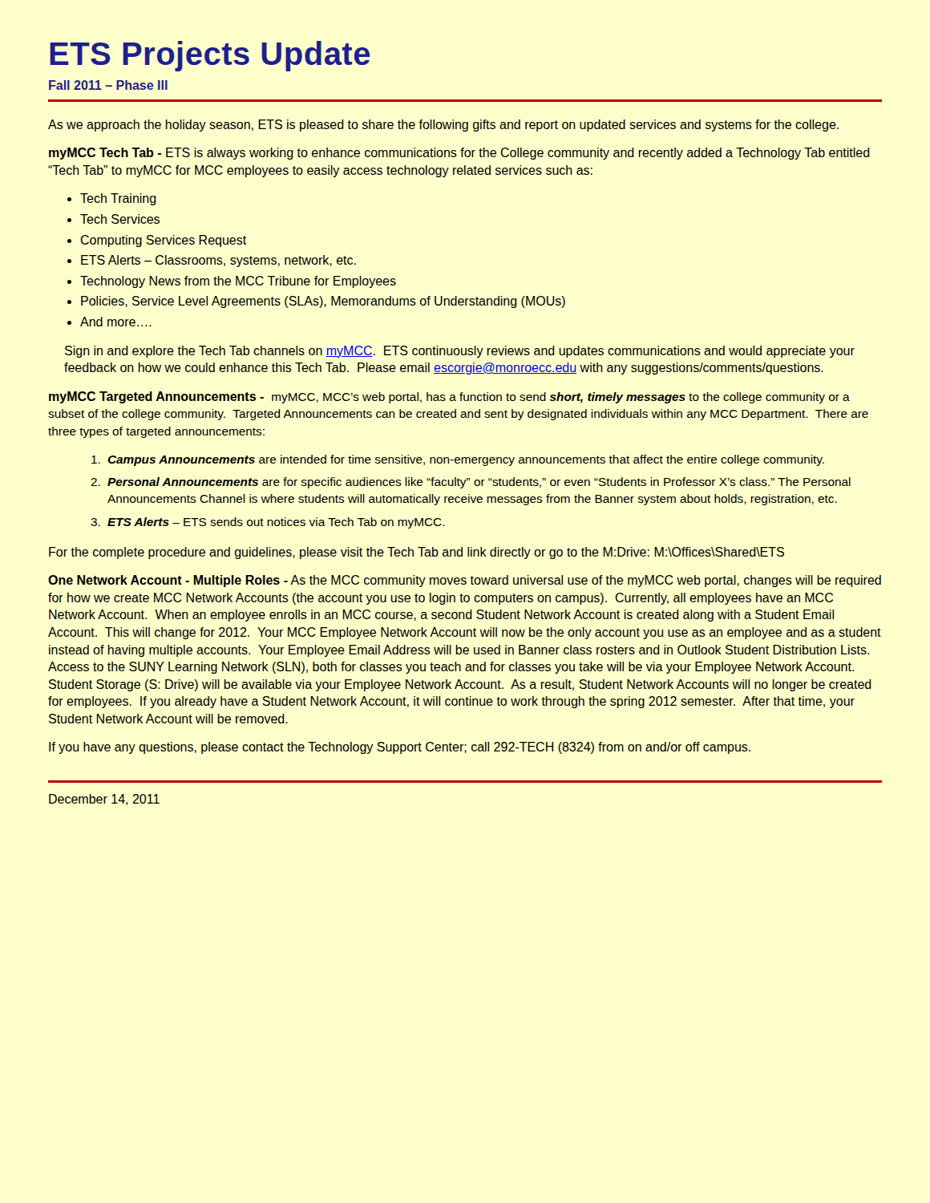ETS Projects Update
Fall 2011 – Phase III
As we approach the holiday season, ETS is pleased to share the following gifts and report on updated services and systems for the college.
myMCC Tech Tab - ETS is always working to enhance communications for the College community and recently added a Technology Tab entitled “Tech Tab” to myMCC for MCC employees to easily access technology related services such as:
Tech Training
Tech Services
Computing Services Request
ETS Alerts – Classrooms, systems, network, etc.
Technology News from the MCC Tribune for Employees
Policies, Service Level Agreements (SLAs), Memorandums of Understanding (MOUs)
And more….
Sign in and explore the Tech Tab channels on myMCC. ETS continuously reviews and updates communications and would appreciate your feedback on how we could enhance this Tech Tab. Please email escorgie@monroecc.edu with any suggestions/comments/questions.
myMCC Targeted Announcements - myMCC, MCC’s web portal, has a function to send short, timely messages to the college community or a subset of the college community. Targeted Announcements can be created and sent by designated individuals within any MCC Department. There are three types of targeted announcements:
Campus Announcements are intended for time sensitive, non-emergency announcements that affect the entire college community.
Personal Announcements are for specific audiences like “faculty” or “students,” or even “Students in Professor X’s class.” The Personal Announcements Channel is where students will automatically receive messages from the Banner system about holds, registration, etc.
ETS Alerts – ETS sends out notices via Tech Tab on myMCC.
For the complete procedure and guidelines, please visit the Tech Tab and link directly or go to the M:Drive: M:\Offices\Shared\ETS
One Network Account - Multiple Roles - As the MCC community moves toward universal use of the myMCC web portal, changes will be required for how we create MCC Network Accounts (the account you use to login to computers on campus). Currently, all employees have an MCC Network Account. When an employee enrolls in an MCC course, a second Student Network Account is created along with a Student Email Account. This will change for 2012. Your MCC Employee Network Account will now be the only account you use as an employee and as a student instead of having multiple accounts. Your Employee Email Address will be used in Banner class rosters and in Outlook Student Distribution Lists. Access to the SUNY Learning Network (SLN), both for classes you teach and for classes you take will be via your Employee Network Account. Student Storage (S: Drive) will be available via your Employee Network Account. As a result, Student Network Accounts will no longer be created for employees. If you already have a Student Network Account, it will continue to work through the spring 2012 semester. After that time, your Student Network Account will be removed.
If you have any questions, please contact the Technology Support Center; call 292-TECH (8324) from on and/or off campus.
December 14, 2011